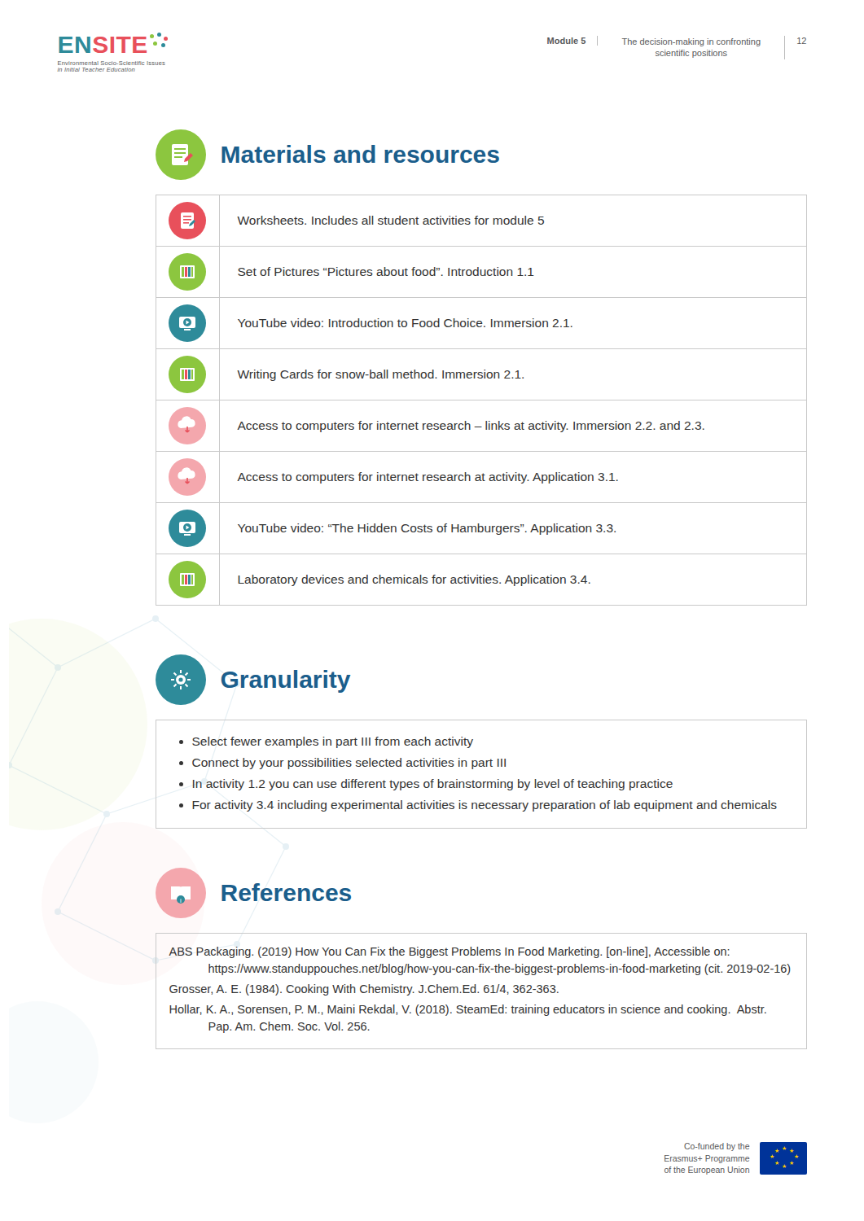EN SITE
Environmental Socio-Scientific Issues
in Initial Teacher Education
Module 5
The decision-making in confronting scientific positions
12
Materials and resources
| | Worksheets. Includes all student activities for module 5 |
| | Set of Pictures “Pictures about food”. Introduction 1.1 |
| | YouTube video: Introduction to Food Choice. Immersion 2.1. |
| | Writing Cards for snow-ball method. Immersion 2.1. |
| | Access to computers for internet research – links at activity. Immersion 2.2. and 2.3. |
| | Access to computers for internet research at activity. Application 3.1. |
| | YouTube video: “The Hidden Costs of Hamburgers”. Application 3.3. |
| | Laboratory devices and chemicals for activities. Application 3.4. |
Granularity
Select fewer examples in part III from each activity
Connect by your possibilities selected activities in part III
In activity 1.2 you can use different types of brainstorming by level of teaching practice
For activity 3.4 including experimental activities is necessary preparation of lab equipment and chemicals
i
References
ABS Packaging. (2019) How You Can Fix the Biggest Problems In Food Marketing. [on-line], Accessible on: https://www.standuppouches.net/blog/how-you-can-fix-the-biggest-problems-in-food-marketing (cit. 2019-02-16)
Grosser, A. E. (1984). Cooking With Chemistry. J.Chem.Ed. 61/4, 362-363.
Hollar, K. A., Sorensen, P. M., Maini Rekdal, V. (2018). SteamEd: training educators in science and cooking. Abstr. Pap. Am. Chem. Soc. Vol. 256.
Co-funded by the
Erasmus+ Programme
of the European Union
★ ★ ★ ★ ★ ★ ★ ★